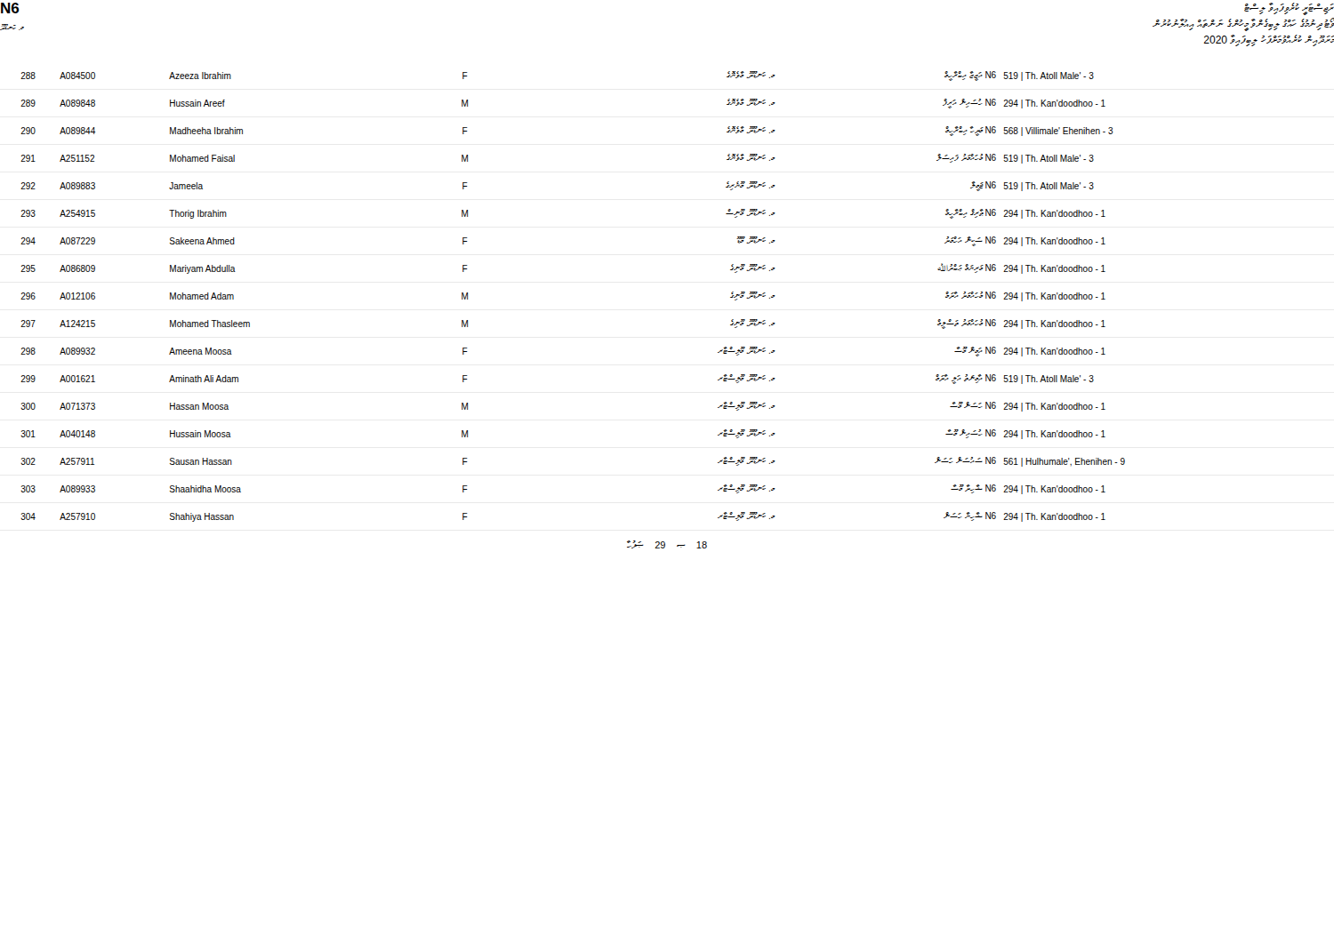N6
މ. ކަނޑޫދޫ
ރަޖިސްޓަރީ ކުރެވިފައިވާ ލިސްޓް
ވޯޓު ދިނުމުގެ ހައްގު ލިބިގެންވާ މީހުންގެ ނަންތައް އިއުލާނުކުރުން
މަރަދޫއިން ކުރެއްވުމަށްފަހު ލިބިފައިވާ 2020
| 288 | A084500 | Azeeza Ibrahim | F | މ. ކަނޑޫދޫ، މާވެޔޮގެ | N6 އަޒީޒާ އިބްރާހީމް | 519 / Th. Atoll Male' - 3 |
| 289 | A089848 | Hussain Areef | M | މ. ކަނޑޫދޫ، މާވެޔޮގެ | N6 ހުސައިން އަރީފް | 294 / Th. Kan'doodhoo - 1 |
| 290 | A089844 | Madheeha Ibrahim | F | މ. ކަނޑޫދޫ، މާވެޔޮގެ | N6 މަދީހާ އިބްރާހީމް | 568 / Villimale' Ehenihen - 3 |
| 291 | A251152 | Mohamed Faisal | M | މ. ކަނޑޫދޫ، މާވެޔޮގެ | N6 މުހައްމަދު ފައިސަލް | 519 / Th. Atoll Male' - 3 |
| 292 | A089883 | Jameela | F | މ. ކަނޑޫދޫ، މޫޔެރިގެ | N6 ޖަމީލާ | 519 / Th. Atoll Male' - 3 |
| 293 | A254915 | Thorig Ibrahim | M | މ. ކަނޑޫދޫ، މޫނިސް | N6 ޠާރިޤް އިބްރާހީމް | 294 / Th. Kan'doodhoo - 1 |
| 294 | A087229 | Sakeena Ahmed | F | މ. ކަނޑޫދޫ، މޫޑޫ | N6 ސަކީނާ އަހްމަދު | 294 / Th. Kan'doodhoo - 1 |
| 295 | A086809 | Mariyam Abdulla | F | މ. ކަނޑޫދޫ، މޫނިގެ | N6 މަރިޔަމް ޢަބްދުﷲ | 294 / Th. Kan'doodhoo - 1 |
| 296 | A012106 | Mohamed Adam | M | މ. ކަނޑޫދޫ، މޫނިގެ | N6 މުހައްމަދު އާދަމް | 294 / Th. Kan'doodhoo - 1 |
| 297 | A124215 | Mohamed Thasleem | M | މ. ކަނޑޫދޫ، މޫނިގެ | N6 މުހައްމަދު ތަސްލީމް | 294 / Th. Kan'doodhoo - 1 |
| 298 | A089932 | Ameena Moosa | F | މ. ކަނޑޫދޫ، މޫލިސްޓާރ | N6 އަމީނާ މޫސާ | 294 / Th. Kan'doodhoo - 1 |
| 299 | A001621 | Aminath Ali Adam | F | މ. ކަނޑޫދޫ، މޫލިސްޓާރ | N6 އާމިނަތު އަލީ އާދަމް | 519 / Th. Atoll Male' - 3 |
| 300 | A071373 | Hassan Moosa | M | މ. ކަނޑޫދޫ، މޫލިސްޓާރ | N6 ހަސަން މޫސާ | 294 / Th. Kan'doodhoo - 1 |
| 301 | A040148 | Hussain Moosa | M | މ. ކަނޑޫދޫ، މޫލިސްޓާރ | N6 ހުސައިން މޫސާ | 294 / Th. Kan'doodhoo - 1 |
| 302 | A257911 | Sausan Hassan | F | މ. ކަނޑޫދޫ، މޫލިސްޓާރ | N6 ސައުސަން ހަސަން | 561 / Hulhumale', Ehenihen - 9 |
| 303 | A089933 | Shaahidha Moosa | F | މ. ކަނޑޫދޫ، މޫލިސްޓާރ | N6 ޝާހިދާ މޫސާ | 294 / Th. Kan'doodhoo - 1 |
| 304 | A257910 | Shahiya Hassan | F | މ. ކަނޑޫދޫ، މޫލިސްޓާރ | N6 ޝާހިޔާ ހަސަން | 294 / Th. Kan'doodhoo - 1 |
18 ޞ 29 ޞަފުހާ